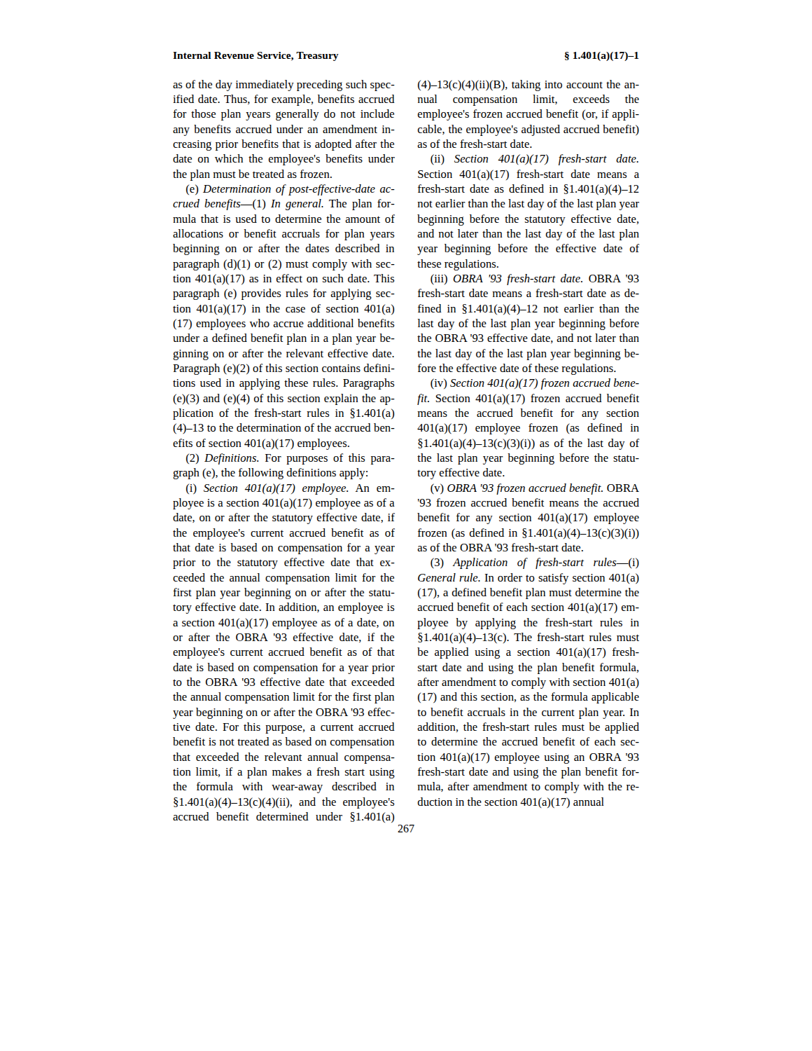Internal Revenue Service, Treasury § 1.401(a)(17)–1
as of the day immediately preceding such specified date. Thus, for example, benefits accrued for those plan years generally do not include any benefits accrued under an amendment increasing prior benefits that is adopted after the date on which the employee's benefits under the plan must be treated as frozen.
(e) Determination of post-effective-date accrued benefits—(1) In general. The plan formula that is used to determine the amount of allocations or benefit accruals for plan years beginning on or after the dates described in paragraph (d)(1) or (2) must comply with section 401(a)(17) as in effect on such date. This paragraph (e) provides rules for applying section 401(a)(17) in the case of section 401(a)(17) employees who accrue additional benefits under a defined benefit plan in a plan year beginning on or after the relevant effective date. Paragraph (e)(2) of this section contains definitions used in applying these rules. Paragraphs (e)(3) and (e)(4) of this section explain the application of the fresh-start rules in §1.401(a)(4)–13 to the determination of the accrued benefits of section 401(a)(17) employees.
(2) Definitions. For purposes of this paragraph (e), the following definitions apply:
(i) Section 401(a)(17) employee. An employee is a section 401(a)(17) employee as of a date, on or after the statutory effective date, if the employee's current accrued benefit as of that date is based on compensation for a year prior to the statutory effective date that exceeded the annual compensation limit for the first plan year beginning on or after the statutory effective date. In addition, an employee is a section 401(a)(17) employee as of a date, on or after the OBRA '93 effective date, if the employee's current accrued benefit as of that date is based on compensation for a year prior to the OBRA '93 effective date that exceeded the annual compensation limit for the first plan year beginning on or after the OBRA '93 effective date. For this purpose, a current accrued benefit is not treated as based on compensation that exceeded the relevant annual compensation limit, if a plan makes a fresh start using the formula with wear-away described in §1.401(a)(4)–13(c)(4)(ii), and the employee's accrued benefit determined under §1.401(a)(4)–13(c)(4)(ii)(B), taking into account the annual compensation limit, exceeds the employee's frozen accrued benefit (or, if applicable, the employee's adjusted accrued benefit) as of the fresh-start date.
(ii) Section 401(a)(17) fresh-start date. Section 401(a)(17) fresh-start date means a fresh-start date as defined in §1.401(a)(4)–12 not earlier than the last day of the last plan year beginning before the statutory effective date, and not later than the last day of the last plan year beginning before the effective date of these regulations.
(iii) OBRA '93 fresh-start date. OBRA '93 fresh-start date means a fresh-start date as defined in §1.401(a)(4)–12 not earlier than the last day of the last plan year beginning before the OBRA '93 effective date, and not later than the last day of the last plan year beginning before the effective date of these regulations.
(iv) Section 401(a)(17) frozen accrued benefit. Section 401(a)(17) frozen accrued benefit means the accrued benefit for any section 401(a)(17) employee frozen (as defined in §1.401(a)(4)–13(c)(3)(i)) as of the last day of the last plan year beginning before the statutory effective date.
(v) OBRA '93 frozen accrued benefit. OBRA '93 frozen accrued benefit means the accrued benefit for any section 401(a)(17) employee frozen (as defined in §1.401(a)(4)–13(c)(3)(i)) as of the OBRA '93 fresh-start date.
(3) Application of fresh-start rules—(i) General rule. In order to satisfy section 401(a)(17), a defined benefit plan must determine the accrued benefit of each section 401(a)(17) employee by applying the fresh-start rules in §1.401(a)(4)–13(c). The fresh-start rules must be applied using a section 401(a)(17) fresh-start date and using the plan benefit formula, after amendment to comply with section 401(a)(17) and this section, as the formula applicable to benefit accruals in the current plan year. In addition, the fresh-start rules must be applied to determine the accrued benefit of each section 401(a)(17) employee using an OBRA '93 fresh-start date and using the plan benefit formula, after amendment to comply with the reduction in the section 401(a)(17) annual
267